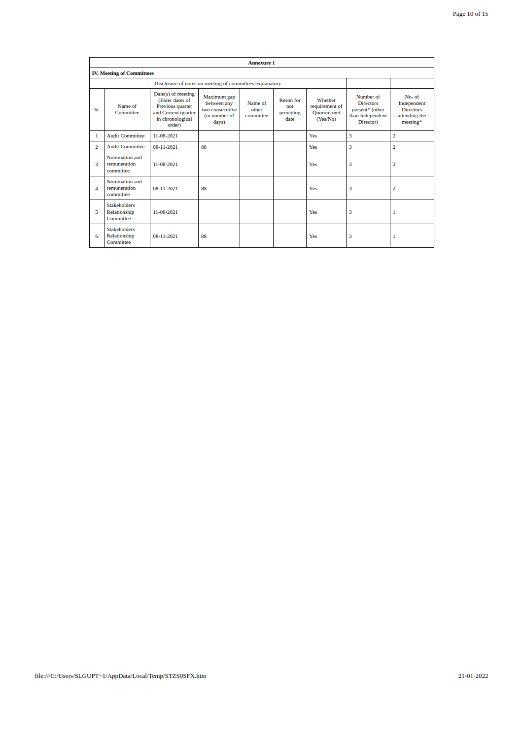Page 10 of 15
| Annexure 1 |
| IV. Meeting of Committees |
| Disclosure of notes on meeting of committees explanatory | | |
| Sr | Name of Committee | Date(s) of meeting (Enter dates of Previous quarter and Current quarter in chronological order) | Maximum gap between any two consecutive (in number of days) | Name of other committee | Reson for not providing date | Whether requirement of Quorum met (Yes/No) | Number of Directors present* (other than Independent Director) | No. of Independent Directors attending the meeting* |
| 1 | Audit Committee | 11-08-2021 | | | | Yes | 3 | 2 |
| 2 | Audit Committee | 08-11-2021 | 88 | | | Yes | 3 | 2 |
| 3 | Nomination and remuneration committee | 11-08-2021 | | | | Yes | 3 | 2 |
| 4 | Nomination and remuneration committee | 08-11-2021 | 88 | | | Yes | 3 | 2 |
| 5 | Stakeholders Relationship Committee | 11-08-2021 | | | | Yes | 3 | 1 |
| 6 | Stakeholders Relationship Committee | 08-11-2021 | 88 | | | Yes | 3 | 1 |
file:///C:/Users/SLGUPT~1/AppData/Local/Temp/STZS0SFX.htm 21-01-2022